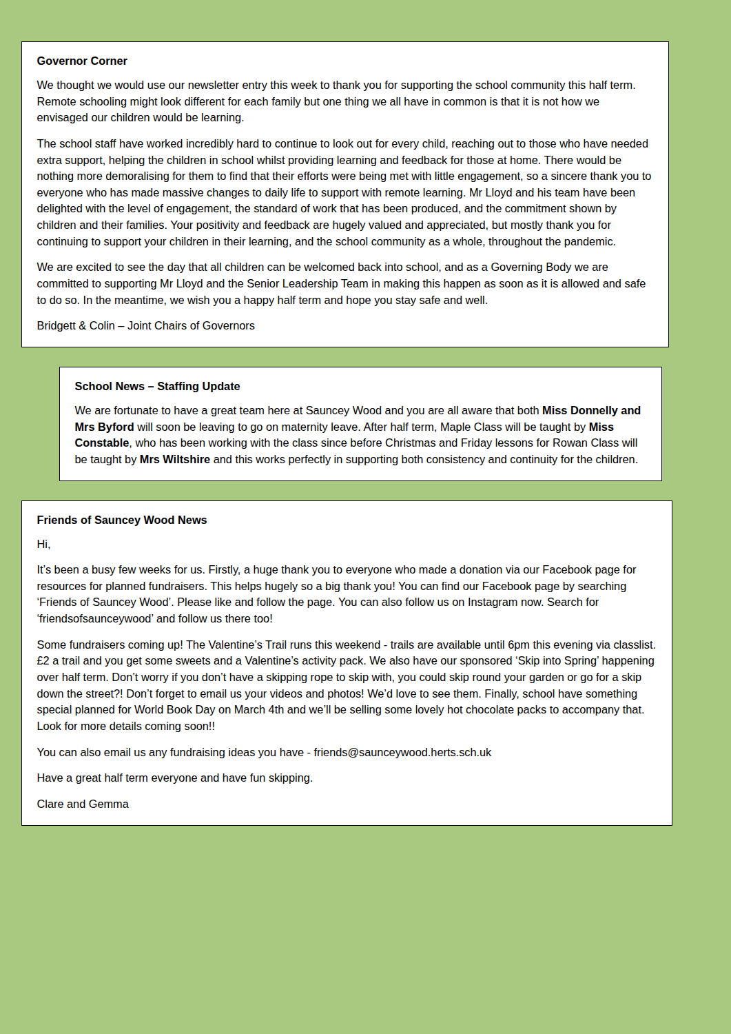Governor Corner
We thought we would use our newsletter entry this week to thank you for supporting the school community this half term. Remote schooling might look different for each family but one thing we all have in common is that it is not how we envisaged our children would be learning.
The school staff have worked incredibly hard to continue to look out for every child, reaching out to those who have needed extra support, helping the children in school whilst providing learning and feedback for those at home. There would be nothing more demoralising for them to find that their efforts were being met with little engagement, so a sincere thank you to everyone who has made massive changes to daily life to support with remote learning. Mr Lloyd and his team have been delighted with the level of engagement, the standard of work that has been produced, and the commitment shown by children and their families. Your positivity and feedback are hugely valued and appreciated, but mostly thank you for continuing to support your children in their learning, and the school community as a whole, throughout the pandemic.
We are excited to see the day that all children can be welcomed back into school, and as a Governing Body we are committed to supporting Mr Lloyd and the Senior Leadership Team in making this happen as soon as it is allowed and safe to do so. In the meantime, we wish you a happy half term and hope you stay safe and well.
Bridgett & Colin – Joint Chairs of Governors
School News – Staffing Update
We are fortunate to have a great team here at Sauncey Wood and you are all aware that both Miss Donnelly and Mrs Byford will soon be leaving to go on maternity leave. After half term, Maple Class will be taught by Miss Constable, who has been working with the class since before Christmas and Friday lessons for Rowan Class will be taught by Mrs Wiltshire and this works perfectly in supporting both consistency and continuity for the children.
Friends of Sauncey Wood News
Hi,
It’s been a busy few weeks for us. Firstly, a huge thank you to everyone who made a donation via our Facebook page for resources for planned fundraisers. This helps hugely so a big thank you! You can find our Facebook page by searching ‘Friends of Sauncey Wood’. Please like and follow the page. You can also follow us on Instagram now. Search for ‘friendsofsaunceywood’ and follow us there too!
Some fundraisers coming up! The Valentine’s Trail runs this weekend - trails are available until 6pm this evening via classlist. £2 a trail and you get some sweets and a Valentine’s activity pack. We also have our sponsored ‘Skip into Spring’ happening over half term. Don’t worry if you don’t have a skipping rope to skip with, you could skip round your garden or go for a skip down the street?! Don’t forget to email us your videos and photos! We’d love to see them. Finally, school have something special planned for World Book Day on March 4th and we’ll be selling some lovely hot chocolate packs to accompany that. Look for more details coming soon!!
You can also email us any fundraising ideas you have - friends@saunceywood.herts.sch.uk
Have a great half term everyone and have fun skipping.
Clare and Gemma